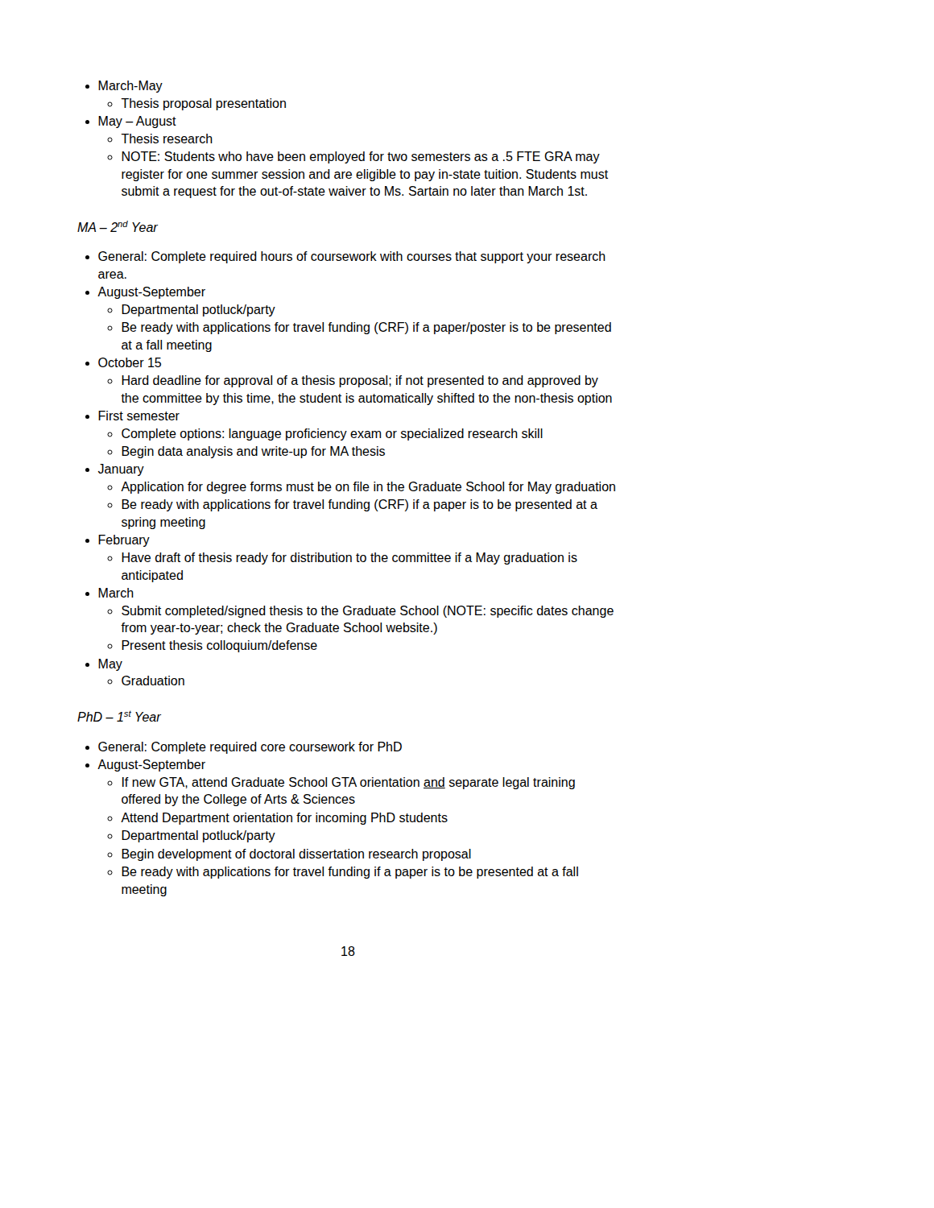March-May
Thesis proposal presentation
May – August
Thesis research
NOTE: Students who have been employed for two semesters as a .5 FTE GRA may register for one summer session and are eligible to pay in-state tuition. Students must submit a request for the out-of-state waiver to Ms. Sartain no later than March 1st.
MA – 2nd Year
General: Complete required hours of coursework with courses that support your research area.
August-September
Departmental potluck/party
Be ready with applications for travel funding (CRF) if a paper/poster is to be presented at a fall meeting
October 15
Hard deadline for approval of a thesis proposal; if not presented to and approved by the committee by this time, the student is automatically shifted to the non-thesis option
First semester
Complete options: language proficiency exam or specialized research skill
Begin data analysis and write-up for MA thesis
January
Application for degree forms must be on file in the Graduate School for May graduation
Be ready with applications for travel funding (CRF) if a paper is to be presented at a spring meeting
February
Have draft of thesis ready for distribution to the committee if a May graduation is anticipated
March
Submit completed/signed thesis to the Graduate School (NOTE: specific dates change from year-to-year; check the Graduate School website.)
Present thesis colloquium/defense
May
Graduation
PhD – 1st Year
General: Complete required core coursework for PhD
August-September
If new GTA, attend Graduate School GTA orientation and separate legal training offered by the College of Arts & Sciences
Attend Department orientation for incoming PhD students
Departmental potluck/party
Begin development of doctoral dissertation research proposal
Be ready with applications for travel funding if a paper is to be presented at a fall meeting
18